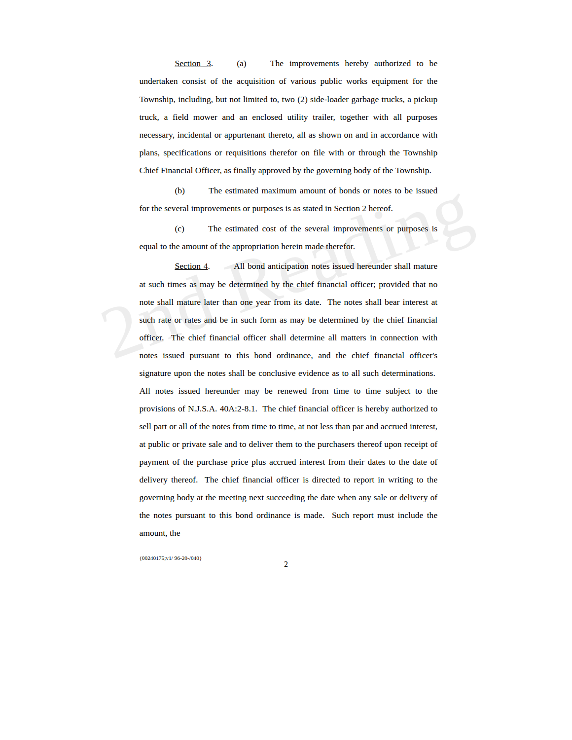2nd Reading
Section 3. (a) The improvements hereby authorized to be undertaken consist of the acquisition of various public works equipment for the Township, including, but not limited to, two (2) side-loader garbage trucks, a pickup truck, a field mower and an enclosed utility trailer, together with all purposes necessary, incidental or appurtenant thereto, all as shown on and in accordance with plans, specifications or requisitions therefor on file with or through the Township Chief Financial Officer, as finally approved by the governing body of the Township.
(b) The estimated maximum amount of bonds or notes to be issued for the several improvements or purposes is as stated in Section 2 hereof.
(c) The estimated cost of the several improvements or purposes is equal to the amount of the appropriation herein made therefor.
Section 4. All bond anticipation notes issued hereunder shall mature at such times as may be determined by the chief financial officer; provided that no note shall mature later than one year from its date. The notes shall bear interest at such rate or rates and be in such form as may be determined by the chief financial officer. The chief financial officer shall determine all matters in connection with notes issued pursuant to this bond ordinance, and the chief financial officer's signature upon the notes shall be conclusive evidence as to all such determinations. All notes issued hereunder may be renewed from time to time subject to the provisions of N.J.S.A. 40A:2-8.1. The chief financial officer is hereby authorized to sell part or all of the notes from time to time, at not less than par and accrued interest, at public or private sale and to deliver them to the purchasers thereof upon receipt of payment of the purchase price plus accrued interest from their dates to the date of delivery thereof. The chief financial officer is directed to report in writing to the governing body at the meeting next succeeding the date when any sale or delivery of the notes pursuant to this bond ordinance is made. Such report must include the amount, the
{00240175;v1/ 96-20-/040}
2